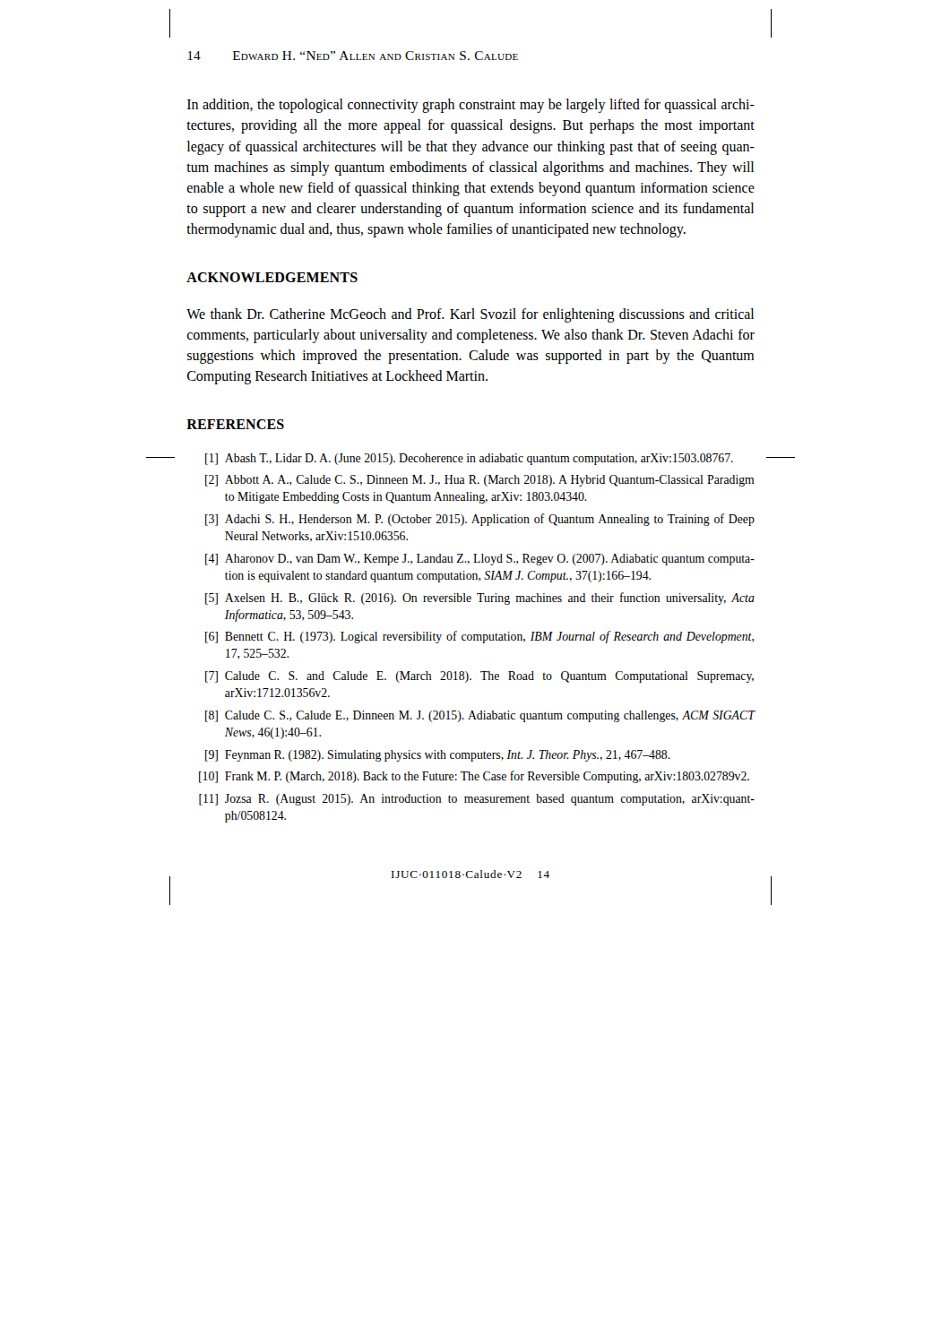14 Edward H. “Ned” Allen and Cristian S. Calude
In addition, the topological connectivity graph constraint may be largely lifted for quassical architectures, providing all the more appeal for quassical designs. But perhaps the most important legacy of quassical architectures will be that they advance our thinking past that of seeing quantum machines as simply quantum embodiments of classical algorithms and machines. They will enable a whole new field of quassical thinking that extends beyond quantum information science to support a new and clearer understanding of quantum information science and its fundamental thermodynamic dual and, thus, spawn whole families of unanticipated new technology.
ACKNOWLEDGEMENTS
We thank Dr. Catherine McGeoch and Prof. Karl Svozil for enlightening discussions and critical comments, particularly about universality and completeness. We also thank Dr. Steven Adachi for suggestions which improved the presentation. Calude was supported in part by the Quantum Computing Research Initiatives at Lockheed Martin.
REFERENCES
1 Abash T., Lidar D. A. (June 2015). Decoherence in adiabatic quantum computation, arXiv:1503.08767.
2 Abbott A. A., Calude C. S., Dinneen M. J., Hua R. (March 2018). A Hybrid Quantum-Classical Paradigm to Mitigate Embedding Costs in Quantum Annealing, arXiv: 1803.04340.
3 Adachi S. H., Henderson M. P. (October 2015). Application of Quantum Annealing to Training of Deep Neural Networks, arXiv:1510.06356.
4 Aharonov D., van Dam W., Kempe J., Landau Z., Lloyd S., Regev O. (2007). Adiabatic quantum computation is equivalent to standard quantum computation, SIAM J. Comput., 37(1):166–194.
5 Axelsen H. B., Glück R. (2016). On reversible Turing machines and their function universality, Acta Informatica, 53, 509–543.
6 Bennett C. H. (1973). Logical reversibility of computation, IBM Journal of Research and Development, 17, 525–532.
7 Calude C. S. and Calude E. (March 2018). The Road to Quantum Computational Supremacy, arXiv:1712.01356v2.
8 Calude C. S., Calude E., Dinneen M. J. (2015). Adiabatic quantum computing challenges, ACM SIGACT News, 46(1):40–61.
9 Feynman R. (1982). Simulating physics with computers, Int. J. Theor. Phys., 21, 467–488.
10 Frank M. P. (March, 2018). Back to the Future: The Case for Reversible Computing, arXiv:1803.02789v2.
11 Jozsa R. (August 2015). An introduction to measurement based quantum computation, arXiv:quant-ph/0508124.
IJUC·011018·Calude·V2 14